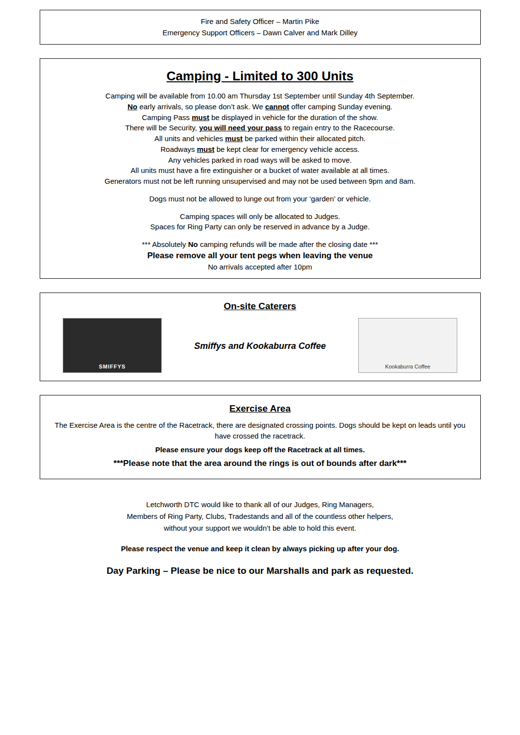Fire and Safety Officer – Martin Pike
Emergency Support Officers – Dawn Calver and Mark Dilley
Camping - Limited to 300 Units
Camping will be available from 10.00 am Thursday 1st September until Sunday 4th September.
No early arrivals, so please don’t ask. We cannot offer camping Sunday evening.
Camping Pass must be displayed in vehicle for the duration of the show.
There will be Security, you will need your pass to regain entry to the Racecourse.
All units and vehicles must be parked within their allocated pitch.
Roadways must be kept clear for emergency vehicle access.
Any vehicles parked in road ways will be asked to move.
All units must have a fire extinguisher or a bucket of water available at all times.
Generators must not be left running unsupervised and may not be used between 9pm and 8am.
Dogs must not be allowed to lunge out from your ‘garden’ or vehicle.
Camping spaces will only be allocated to Judges.
Spaces for Ring Party can only be reserved in advance by a Judge.
*** Absolutely No camping refunds will be made after the closing date ***
Please remove all your tent pegs when leaving the venue
No arrivals accepted after 10pm
On-site Caterers
| SMIFFYS | Smiffys and Kookaburra Coffee | Kookaburra Coffee |
Exercise Area
The Exercise Area is the centre of the Racetrack, there are designated crossing points. Dogs should be kept on leads until you have crossed the racetrack.
Please ensure your dogs keep off the Racetrack at all times.
***Please note that the area around the rings is out of bounds after dark***
Letchworth DTC would like to thank all of our Judges, Ring Managers,
Members of Ring Party, Clubs, Tradestands and all of the countless other helpers,
without your support we wouldn’t be able to hold this event.
Please respect the venue and keep it clean by always picking up after your dog.
Day Parking – Please be nice to our Marshalls and park as requested.